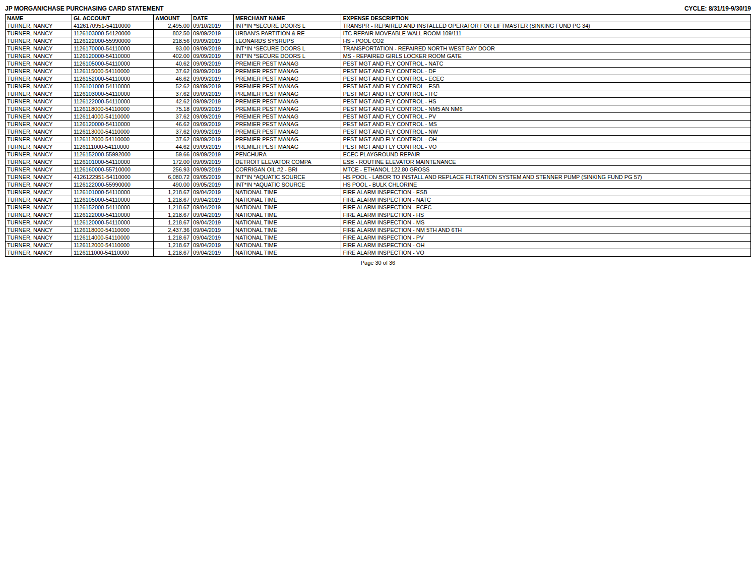JP MORGAN/CHASE PURCHASING CARD STATEMENT CYCLE: 8/31/19-9/30/19
| NAME | GL ACCOUNT | AMOUNT | DATE | MERCHANT NAME | EXPENSE DESCRIPTION |
| --- | --- | --- | --- | --- | --- |
| TURNER, NANCY | 4126170951-54110000 | 2,495.00 | 09/10/2019 | INT*IN *SECURE DOORS L | TRANSPR - REPAIRED AND INSTALLED OPERATOR FOR LIFTMASTER (SINKING FUND PG 34) |
| TURNER, NANCY | 1126103000-54120000 | 802.50 | 09/09/2019 | URBAN'S PARTITION & RE | ITC REPAIR MOVEABLE WALL ROOM 109/111 |
| TURNER, NANCY | 1126122000-55990000 | 218.56 | 09/09/2019 | LEONARDS SYSRUPS | HS - POOL CO2 |
| TURNER, NANCY | 1126170000-54110000 | 93.00 | 09/09/2019 | INT*IN *SECURE DOORS L | TRANSPORTATION - REPAIRED NORTH WEST BAY DOOR |
| TURNER, NANCY | 1126120000-54110000 | 402.00 | 09/09/2019 | INT*IN *SECURE DOORS L | MS - REPAIRED GIRLS LOCKER ROOM GATE |
| TURNER, NANCY | 1126105000-54110000 | 40.62 | 09/09/2019 | PREMIER PEST MANAG | PEST MGT AND FLY CONTROL - NATC |
| TURNER, NANCY | 1126115000-54110000 | 37.62 | 09/09/2019 | PREMIER PEST MANAG | PEST MGT AND FLY CONTROL - DF |
| TURNER, NANCY | 1126152000-54110000 | 46.62 | 09/09/2019 | PREMIER PEST MANAG | PEST MGT AND FLY CONTROL - ECEC |
| TURNER, NANCY | 1126101000-54110000 | 52.62 | 09/09/2019 | PREMIER PEST MANAG | PEST MGT AND FLY CONTROL - ESB |
| TURNER, NANCY | 1126103000-54110000 | 37.62 | 09/09/2019 | PREMIER PEST MANAG | PEST MGT AND FLY CONTROL - ITC |
| TURNER, NANCY | 1126122000-54110000 | 42.62 | 09/09/2019 | PREMIER PEST MANAG | PEST MGT AND FLY CONTROL - HS |
| TURNER, NANCY | 1126118000-54110000 | 75.18 | 09/09/2019 | PREMIER PEST MANAG | PEST MGT AND FLY CONTROL - NM5 AN NM6 |
| TURNER, NANCY | 1126114000-54110000 | 37.62 | 09/09/2019 | PREMIER PEST MANAG | PEST MGT AND FLY CONTROL - PV |
| TURNER, NANCY | 1126120000-54110000 | 46.62 | 09/09/2019 | PREMIER PEST MANAG | PEST MGT AND FLY CONTROL - MS |
| TURNER, NANCY | 1126113000-54110000 | 37.62 | 09/09/2019 | PREMIER PEST MANAG | PEST MGT AND FLY CONTROL - NW |
| TURNER, NANCY | 1126112000-54110000 | 37.62 | 09/09/2019 | PREMIER PEST MANAG | PEST MGT AND FLY CONTROL - OH |
| TURNER, NANCY | 1126111000-54110000 | 44.62 | 09/09/2019 | PREMIER PEST MANAG | PEST MGT AND FLY CONTROL - VO |
| TURNER, NANCY | 1126152000-55992000 | 59.66 | 09/09/2019 | PENCHURA | ECEC PLAYGROUND REPAIR |
| TURNER, NANCY | 1126101000-54110000 | 172.00 | 09/09/2019 | DETROIT ELEVATOR COMPA | ESB - ROUTINE ELEVATOR MAINTENANCE |
| TURNER, NANCY | 1126160000-55710000 | 256.93 | 09/09/2019 | CORRIGAN OIL #2 - BRI | MTCE - ETHANOL 122.80 GROSS |
| TURNER, NANCY | 4126122951-54110000 | 6,080.72 | 09/05/2019 | INT*IN *AQUATIC SOURCE | HS POOL - LABOR TO INSTALL AND REPLACE FILTRATION SYSTEM AND STENNER PUMP (SINKING FUND PG 57) |
| TURNER, NANCY | 1126122000-55990000 | 490.00 | 09/05/2019 | INT*IN *AQUATIC SOURCE | HS POOL - BULK CHLORINE |
| TURNER, NANCY | 1126101000-54110000 | 1,218.67 | 09/04/2019 | NATIONAL TIME | FIRE ALARM INSPECTION - ESB |
| TURNER, NANCY | 1126105000-54110000 | 1,218.67 | 09/04/2019 | NATIONAL TIME | FIRE ALARM INSPECTION - NATC |
| TURNER, NANCY | 1126152000-54110000 | 1,218.67 | 09/04/2019 | NATIONAL TIME | FIRE ALARM INSPECTION - ECEC |
| TURNER, NANCY | 1126122000-54110000 | 1,218.67 | 09/04/2019 | NATIONAL TIME | FIRE ALARM INSPECTION - HS |
| TURNER, NANCY | 1126120000-54110000 | 1,218.67 | 09/04/2019 | NATIONAL TIME | FIRE ALARM INSPECTION - MS |
| TURNER, NANCY | 1126118000-54110000 | 2,437.36 | 09/04/2019 | NATIONAL TIME | FIRE ALARM INSPECTION - NM 5TH AND 6TH |
| TURNER, NANCY | 1126114000-54110000 | 1,218.67 | 09/04/2019 | NATIONAL TIME | FIRE ALARM INSPECTION - PV |
| TURNER, NANCY | 1126112000-54110000 | 1,218.67 | 09/04/2019 | NATIONAL TIME | FIRE ALARM INSPECTION - OH |
| TURNER, NANCY | 1126111000-54110000 | 1,218.67 | 09/04/2019 | NATIONAL TIME | FIRE ALARM INSPECTION - VO |
Page 30 of 36